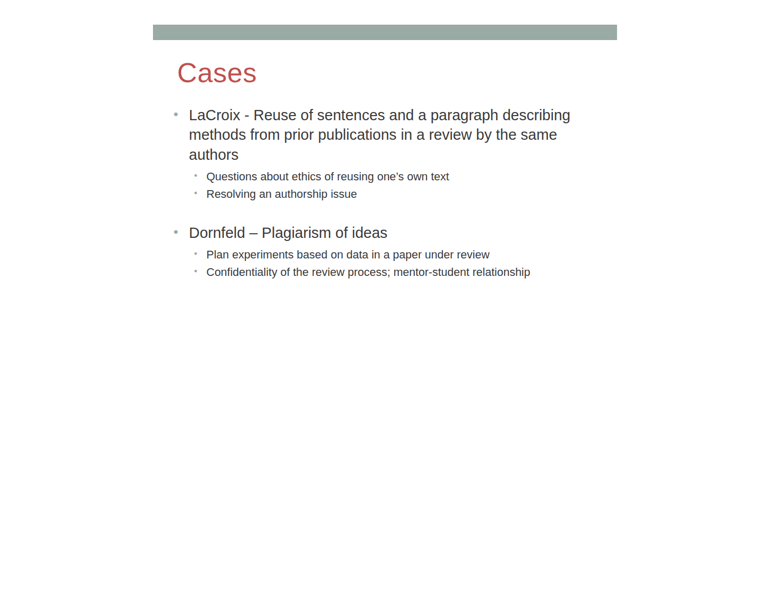Cases
LaCroix - Reuse of sentences and a paragraph describing methods from prior publications in a review by the same authors
Questions about ethics of reusing one’s own text
Resolving an authorship issue
Dornfeld – Plagiarism of ideas
Plan experiments based on data in a paper under review
Confidentiality of the review process; mentor-student relationship